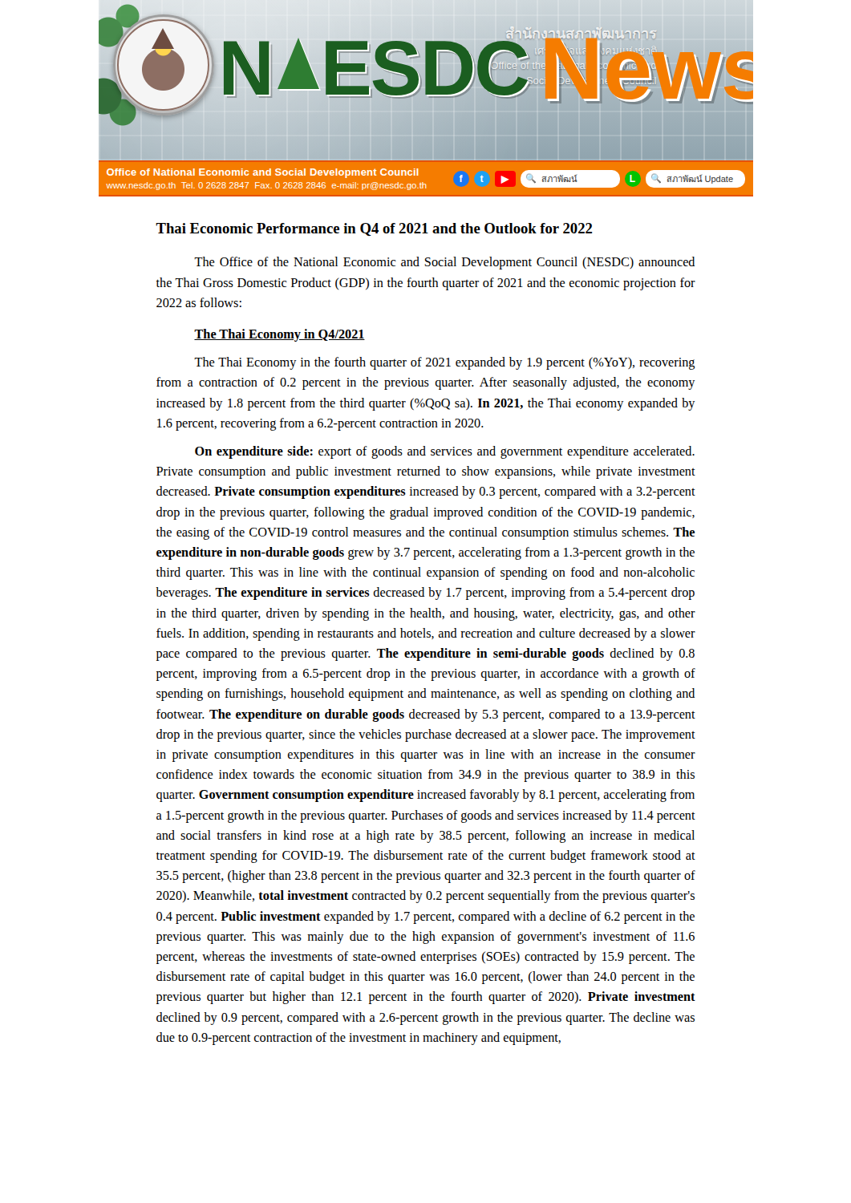สำนักงานสภาพัฒนาการ
เศรษฐกิจและสังคมแห่งชาติ
Office of the National Economic and
Social Development Council
N ESDC
News
Office of National Economic and Social Development Council
www.nesdc.go.th Tel. 0 2628 2847 Fax. 0 2628 2846 e-mail: pr@nesdc.go.th
f t ▶ 🔍 สภาพัฒน์ L 🔍 สภาพัฒน์ Update
Thai Economic Performance in Q4 of 2021 and the Outlook for 2022
The Office of the National Economic and Social Development Council (NESDC) announced the Thai Gross Domestic Product (GDP) in the fourth quarter of 2021 and the economic projection for 2022 as follows:
The Thai Economy in Q4/2021
The Thai Economy in the fourth quarter of 2021 expanded by 1.9 percent (%YoY), recovering from a contraction of 0.2 percent in the previous quarter. After seasonally adjusted, the economy increased by 1.8 percent from the third quarter (%QoQ sa). In 2021, the Thai economy expanded by 1.6 percent, recovering from a 6.2-percent contraction in 2020.
On expenditure side: export of goods and services and government expenditure accelerated. Private consumption and public investment returned to show expansions, while private investment decreased. Private consumption expenditures increased by 0.3 percent, compared with a 3.2-percent drop in the previous quarter, following the gradual improved condition of the COVID-19 pandemic, the easing of the COVID-19 control measures and the continual consumption stimulus schemes. The expenditure in non-durable goods grew by 3.7 percent, accelerating from a 1.3-percent growth in the third quarter. This was in line with the continual expansion of spending on food and non-alcoholic beverages. The expenditure in services decreased by 1.7 percent, improving from a 5.4-percent drop in the third quarter, driven by spending in the health, and housing, water, electricity, gas, and other fuels. In addition, spending in restaurants and hotels, and recreation and culture decreased by a slower pace compared to the previous quarter. The expenditure in semi-durable goods declined by 0.8 percent, improving from a 6.5-percent drop in the previous quarter, in accordance with a growth of spending on furnishings, household equipment and maintenance, as well as spending on clothing and footwear. The expenditure on durable goods decreased by 5.3 percent, compared to a 13.9-percent drop in the previous quarter, since the vehicles purchase decreased at a slower pace. The improvement in private consumption expenditures in this quarter was in line with an increase in the consumer confidence index towards the economic situation from 34.9 in the previous quarter to 38.9 in this quarter. Government consumption expenditure increased favorably by 8.1 percent, accelerating from a 1.5-percent growth in the previous quarter. Purchases of goods and services increased by 11.4 percent and social transfers in kind rose at a high rate by 38.5 percent, following an increase in medical treatment spending for COVID-19. The disbursement rate of the current budget framework stood at 35.5 percent, (higher than 23.8 percent in the previous quarter and 32.3 percent in the fourth quarter of 2020). Meanwhile, total investment contracted by 0.2 percent sequentially from the previous quarter's 0.4 percent. Public investment expanded by 1.7 percent, compared with a decline of 6.2 percent in the previous quarter. This was mainly due to the high expansion of government's investment of 11.6 percent, whereas the investments of state-owned enterprises (SOEs) contracted by 15.9 percent. The disbursement rate of capital budget in this quarter was 16.0 percent, (lower than 24.0 percent in the previous quarter but higher than 12.1 percent in the fourth quarter of 2020). Private investment declined by 0.9 percent, compared with a 2.6-percent growth in the previous quarter. The decline was due to 0.9-percent contraction of the investment in machinery and equipment,